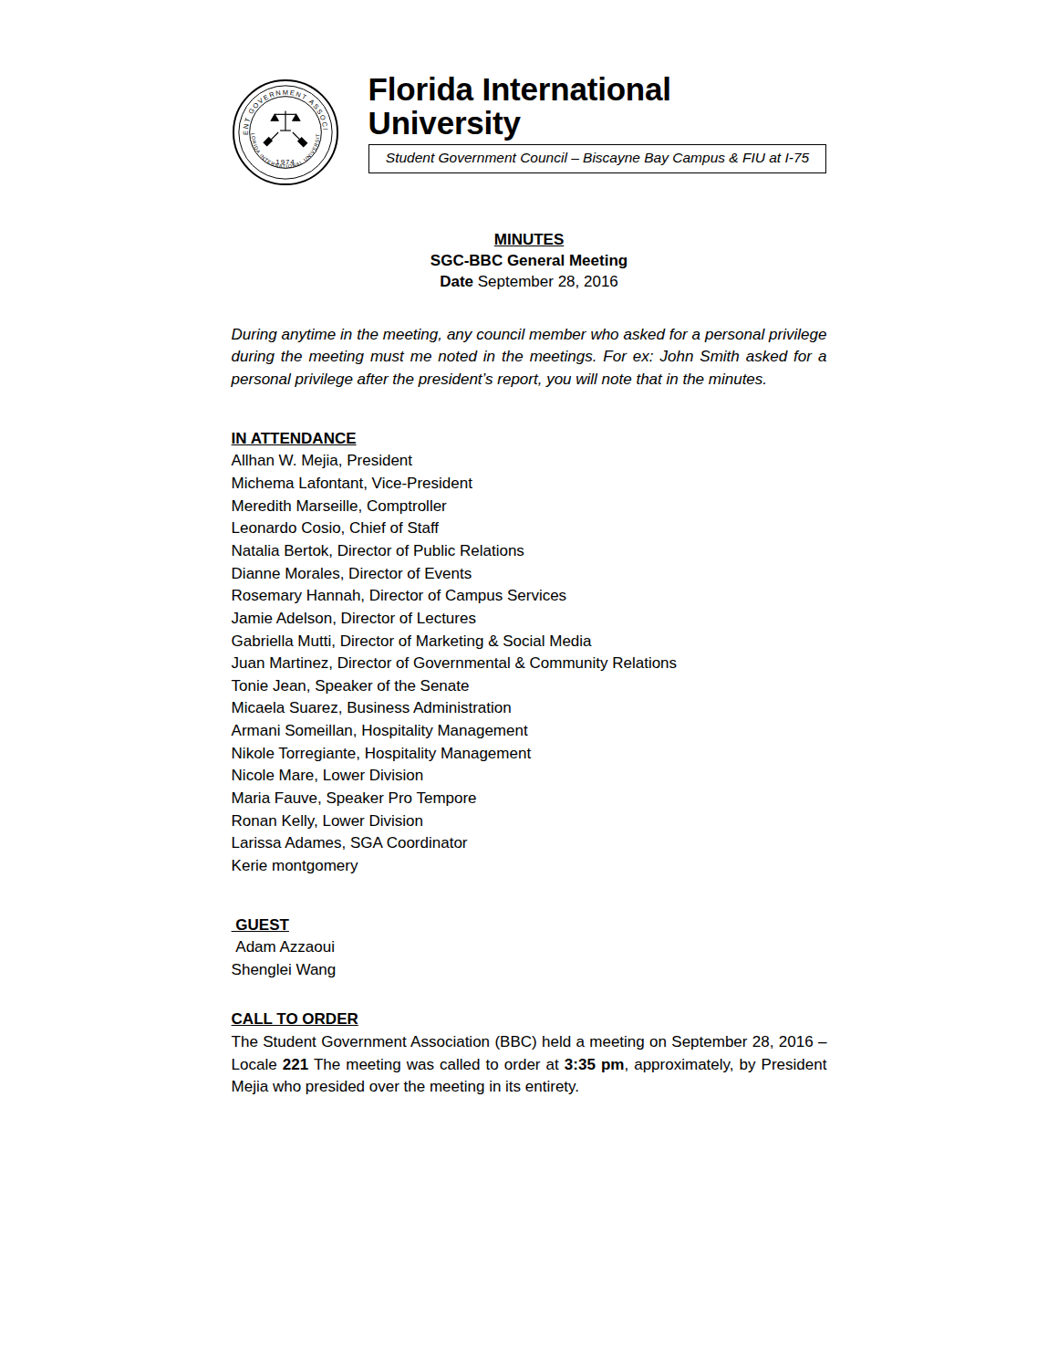STUDENT GOVERNMENT ASSOCIATION FLORIDA INTERNATIONAL UNIVERSITY 1974
Florida International University
Student Government Council – Biscayne Bay Campus & FIU at I-75
MINUTES
SGC-BBC General Meeting
Date September 28, 2016
During anytime in the meeting, any council member who asked for a personal privilege during the meeting must me noted in the meetings. For ex: John Smith asked for a personal privilege after the president’s report, you will note that in the minutes.
IN ATTENDANCE
Allhan W. Mejia, President
Michema Lafontant, Vice-President
Meredith Marseille, Comptroller
Leonardo Cosio, Chief of Staff
Natalia Bertok, Director of Public Relations
Dianne Morales, Director of Events
Rosemary Hannah, Director of Campus Services
Jamie Adelson, Director of Lectures
Gabriella Mutti, Director of Marketing & Social Media
Juan Martinez, Director of Governmental & Community Relations
Tonie Jean, Speaker of the Senate
Micaela Suarez, Business Administration
Armani Someillan, Hospitality Management
Nikole Torregiante, Hospitality Management
Nicole Mare, Lower Division
Maria Fauve, Speaker Pro Tempore
Ronan Kelly, Lower Division
Larissa Adames, SGA Coordinator
Kerie montgomery
GUEST
Adam Azzaoui
Shenglei Wang
CALL TO ORDER
The Student Government Association (BBC) held a meeting on September 28, 2016 – Locale 221 The meeting was called to order at 3:35 pm, approximately, by President Mejia who presided over the meeting in its entirety.